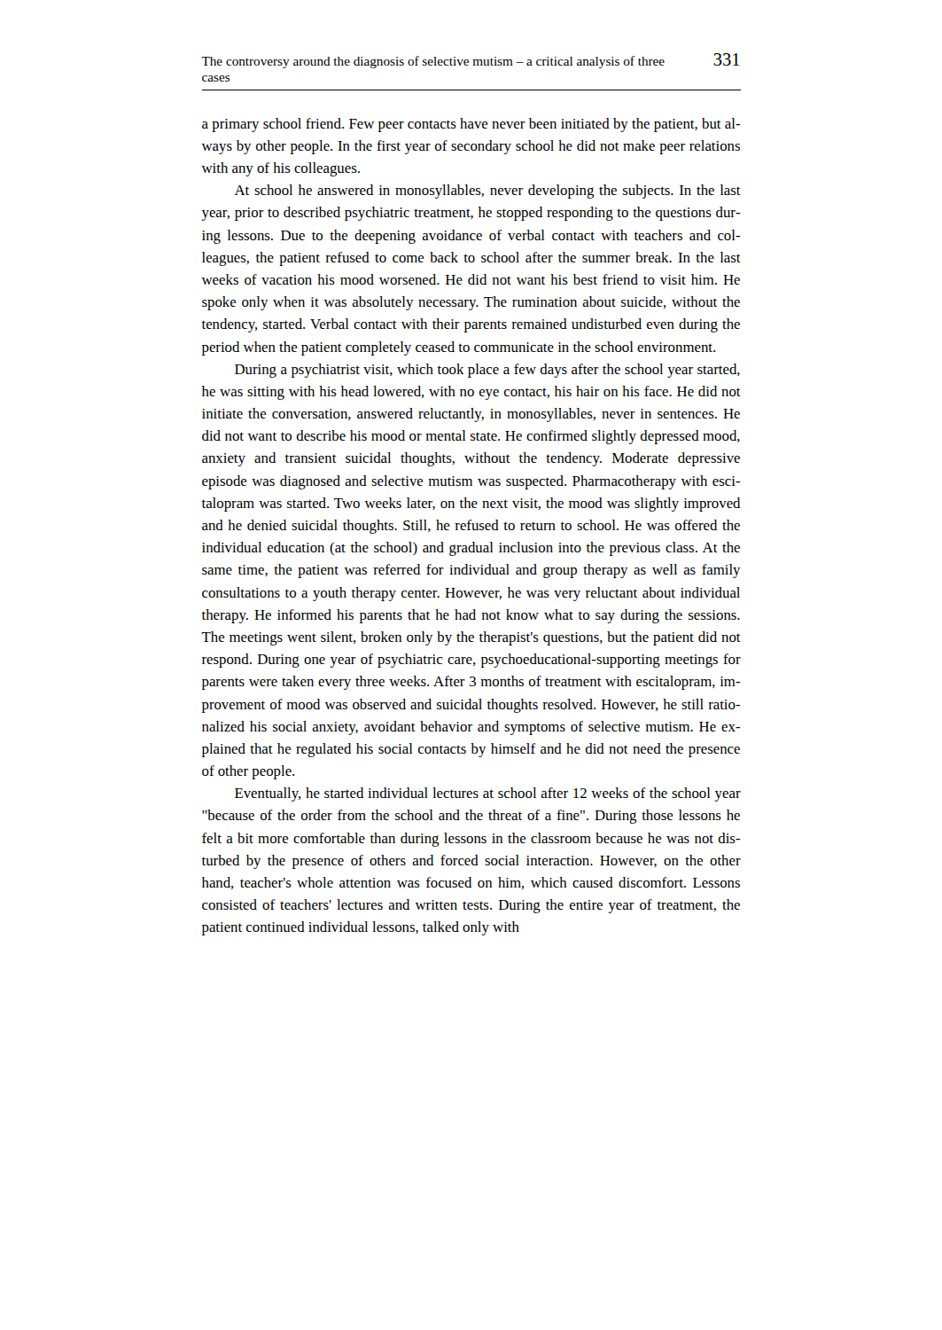The controversy around the diagnosis of selective mutism – a critical analysis of three cases 331
a primary school friend. Few peer contacts have never been initiated by the patient, but always by other people. In the first year of secondary school he did not make peer relations with any of his colleagues.
At school he answered in monosyllables, never developing the subjects. In the last year, prior to described psychiatric treatment, he stopped responding to the questions during lessons. Due to the deepening avoidance of verbal contact with teachers and colleagues, the patient refused to come back to school after the summer break. In the last weeks of vacation his mood worsened. He did not want his best friend to visit him. He spoke only when it was absolutely necessary. The rumination about suicide, without the tendency, started. Verbal contact with their parents remained undisturbed even during the period when the patient completely ceased to communicate in the school environment.
During a psychiatrist visit, which took place a few days after the school year started, he was sitting with his head lowered, with no eye contact, his hair on his face. He did not initiate the conversation, answered reluctantly, in monosyllables, never in sentences. He did not want to describe his mood or mental state. He confirmed slightly depressed mood, anxiety and transient suicidal thoughts, without the tendency. Moderate depressive episode was diagnosed and selective mutism was suspected. Pharmacotherapy with escitalopram was started. Two weeks later, on the next visit, the mood was slightly improved and he denied suicidal thoughts. Still, he refused to return to school. He was offered the individual education (at the school) and gradual inclusion into the previous class. At the same time, the patient was referred for individual and group therapy as well as family consultations to a youth therapy center. However, he was very reluctant about individual therapy. He informed his parents that he had not know what to say during the sessions. The meetings went silent, broken only by the therapist's questions, but the patient did not respond. During one year of psychiatric care, psychoeducational-supporting meetings for parents were taken every three weeks. After 3 months of treatment with escitalopram, improvement of mood was observed and suicidal thoughts resolved. However, he still rationalized his social anxiety, avoidant behavior and symptoms of selective mutism. He explained that he regulated his social contacts by himself and he did not need the presence of other people.
Eventually, he started individual lectures at school after 12 weeks of the school year "because of the order from the school and the threat of a fine". During those lessons he felt a bit more comfortable than during lessons in the classroom because he was not disturbed by the presence of others and forced social interaction. However, on the other hand, teacher's whole attention was focused on him, which caused discomfort. Lessons consisted of teachers' lectures and written tests. During the entire year of treatment, the patient continued individual lessons, talked only with